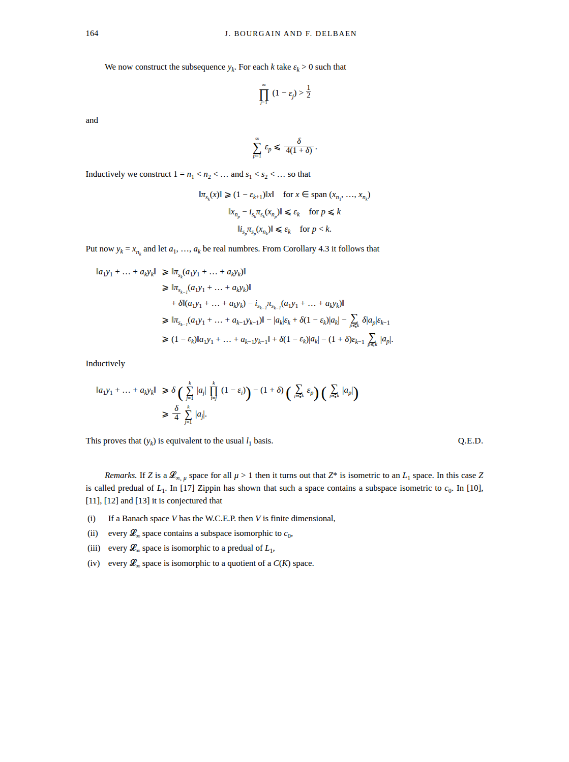164 J. Bourgain and F. Delbaen
We now construct the subsequence yk. For each k take εk > 0 such that
∞∏j=1 (1 − εj) > 12
and
∞∑p=1 εp ⩽ δ 4(1 + δ).
Inductively we construct 1 = n1 < n2 < … and s1 < s2 < … so that
‖πsk(x)‖ ⩾ (1 − εk+1)‖x‖ for x ∈ span (xn1, …, xnk)
‖xnp − isk πsk(xnp)‖ ⩽ εk for p ⩽ k
‖isp πsp(xnk)‖ ⩽ εk for p < k.
Put now yk = xnk and let a1, …, ak be real numbres. From Corollary 4.3 it follows that
| ‖ a 1 y 1 + … + a k y k ‖ | ⩾ | ‖ π s k ( a 1 y 1 + … + a k y k )‖ |
| | ⩾ | ‖ π s k−1 ( a 1 y 1 + … + a k y k )‖ |
| | | + δ ‖( a 1 y 1 + … + a k y k ) − i s k−1 π s k−1 ( a 1 y 1 + … + a k y k )‖ |
| | ⩾ | ‖ π s k−1 ( a 1 y 1 + … + a k −1 y k −1 )‖ − / a k / ε k + δ (1 − ε k )/ a k / − ∑ p ⩽ k δ / a p / ε k −1 |
| | ⩾ | (1 − ε k )‖ a 1 y 1 + … + a k −1 y k −1 ‖ + δ (1 − ε k )/ a k / − (1 + δ ) ε k −1 ∑ p ⩽ k / a p /. |
Inductively
| ‖ a 1 y 1 + … + a k y k ‖ | ⩾ | δ ( k ∑ j =1 / a j / k ∏ i = j (1 − ε i ) ) − (1 + δ ) ( ∑ p ⩽ k ε p ) ( ∑ p ⩽ k / a p / ) |
| | ⩾ | δ 4 k ∑ j =1 / a j /. |
This proves that (yk) is equivalent to the usual l1 basis. Q.E.D.
Remarks. If Z is a 𝓛∞, μ space for all μ > 1 then it turns out that Z* is isometric to an L1 space. In this case Z is called predual of L1. In [17] Zippin has shown that such a space contains a subspace isometric to c0. In [10], [11], [12] and [13] it is conjectured that
(i) If a Banach space V has the W.C.E.P. then V is finite dimensional,
(ii) every 𝓛∞ space contains a subspace isomorphic to c0,
(iii) every 𝓛∞ space is isomorphic to a predual of L1,
(iv) every 𝓛∞ space is isomorphic to a quotient of a C(K) space.